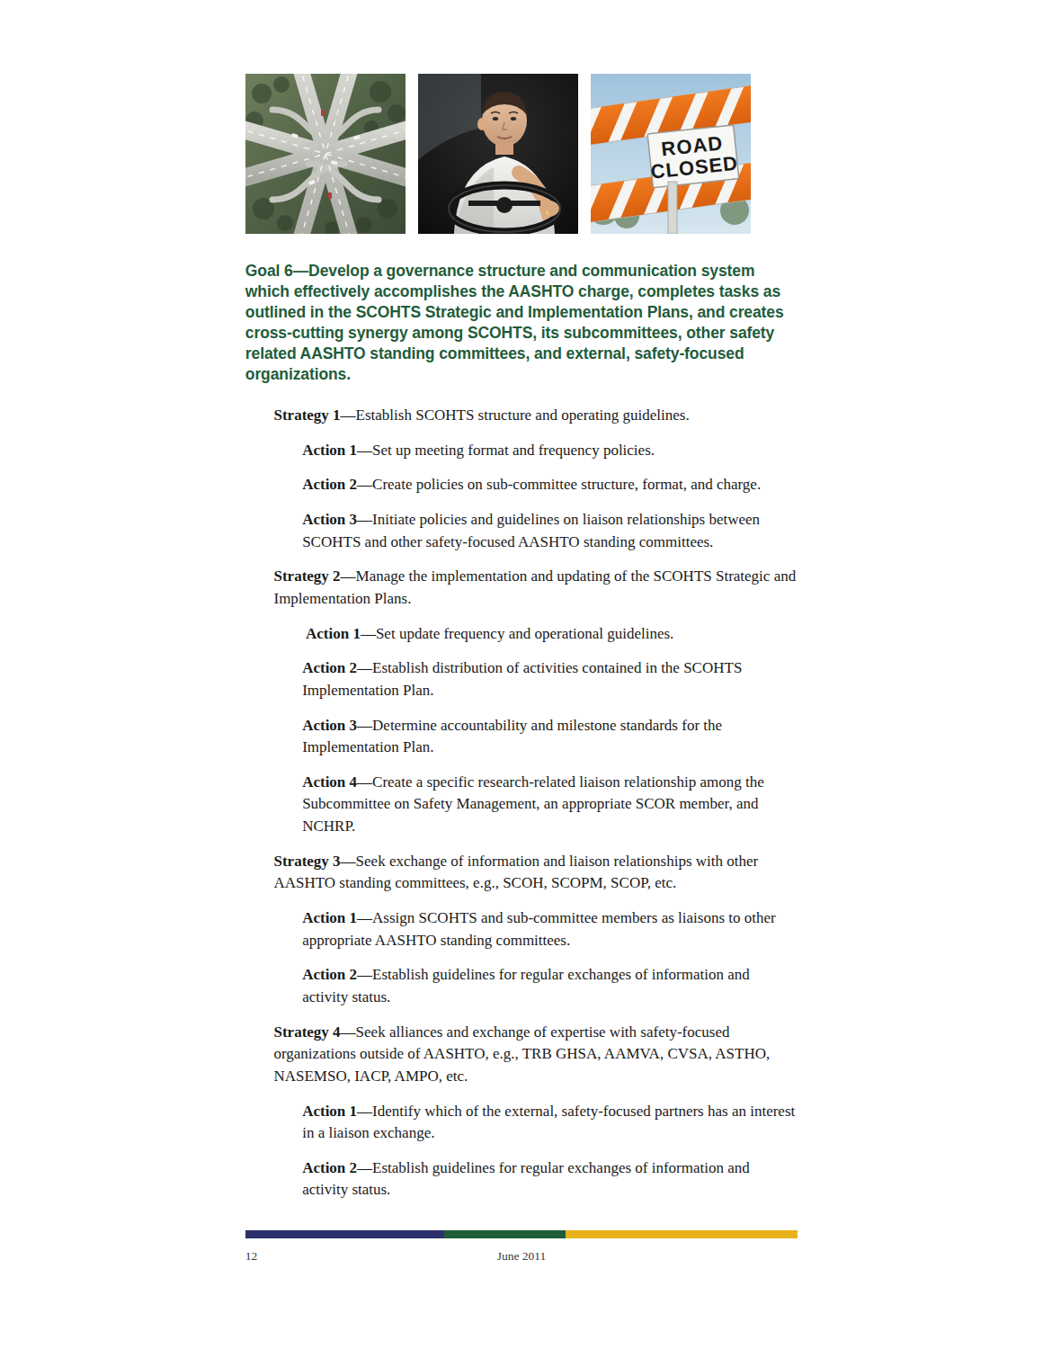ROAD CLOSED
Goal 6—Develop a governance structure and communication system which effectively accomplishes the AASHTO charge, completes tasks as outlined in the SCOHTS Strategic and Implementation Plans, and creates cross-cutting synergy among SCOHTS, its subcommittees, other safety related AASHTO standing committees, and external, safety-focused organizations.
Strategy 1—Establish SCOHTS structure and operating guidelines.
Action 1—Set up meeting format and frequency policies.
Action 2—Create policies on sub-committee structure, format, and charge.
Action 3—Initiate policies and guidelines on liaison relationships between SCOHTS and other safety-focused AASHTO standing committees.
Strategy 2—Manage the implementation and updating of the SCOHTS Strategic and Implementation Plans.
Action 1—Set update frequency and operational guidelines.
Action 2—Establish distribution of activities contained in the SCOHTS Implementation Plan.
Action 3—Determine accountability and milestone standards for the Implementation Plan.
Action 4—Create a specific research-related liaison relationship among the Subcommittee on Safety Management, an appropriate SCOR member, and NCHRP.
Strategy 3—Seek exchange of information and liaison relationships with other AASHTO standing committees, e.g., SCOH, SCOPM, SCOP, etc.
Action 1—Assign SCOHTS and sub-committee members as liaisons to other appropriate AASHTO standing committees.
Action 2—Establish guidelines for regular exchanges of information and activity status.
Strategy 4—Seek alliances and exchange of expertise with safety-focused organizations outside of AASHTO, e.g., TRB GHSA, AAMVA, CVSA, ASTHO, NASEMSO, IACP, AMPO, etc.
Action 1—Identify which of the external, safety-focused partners has an interest in a liaison exchange.
Action 2—Establish guidelines for regular exchanges of information and activity status.
12
June 2011